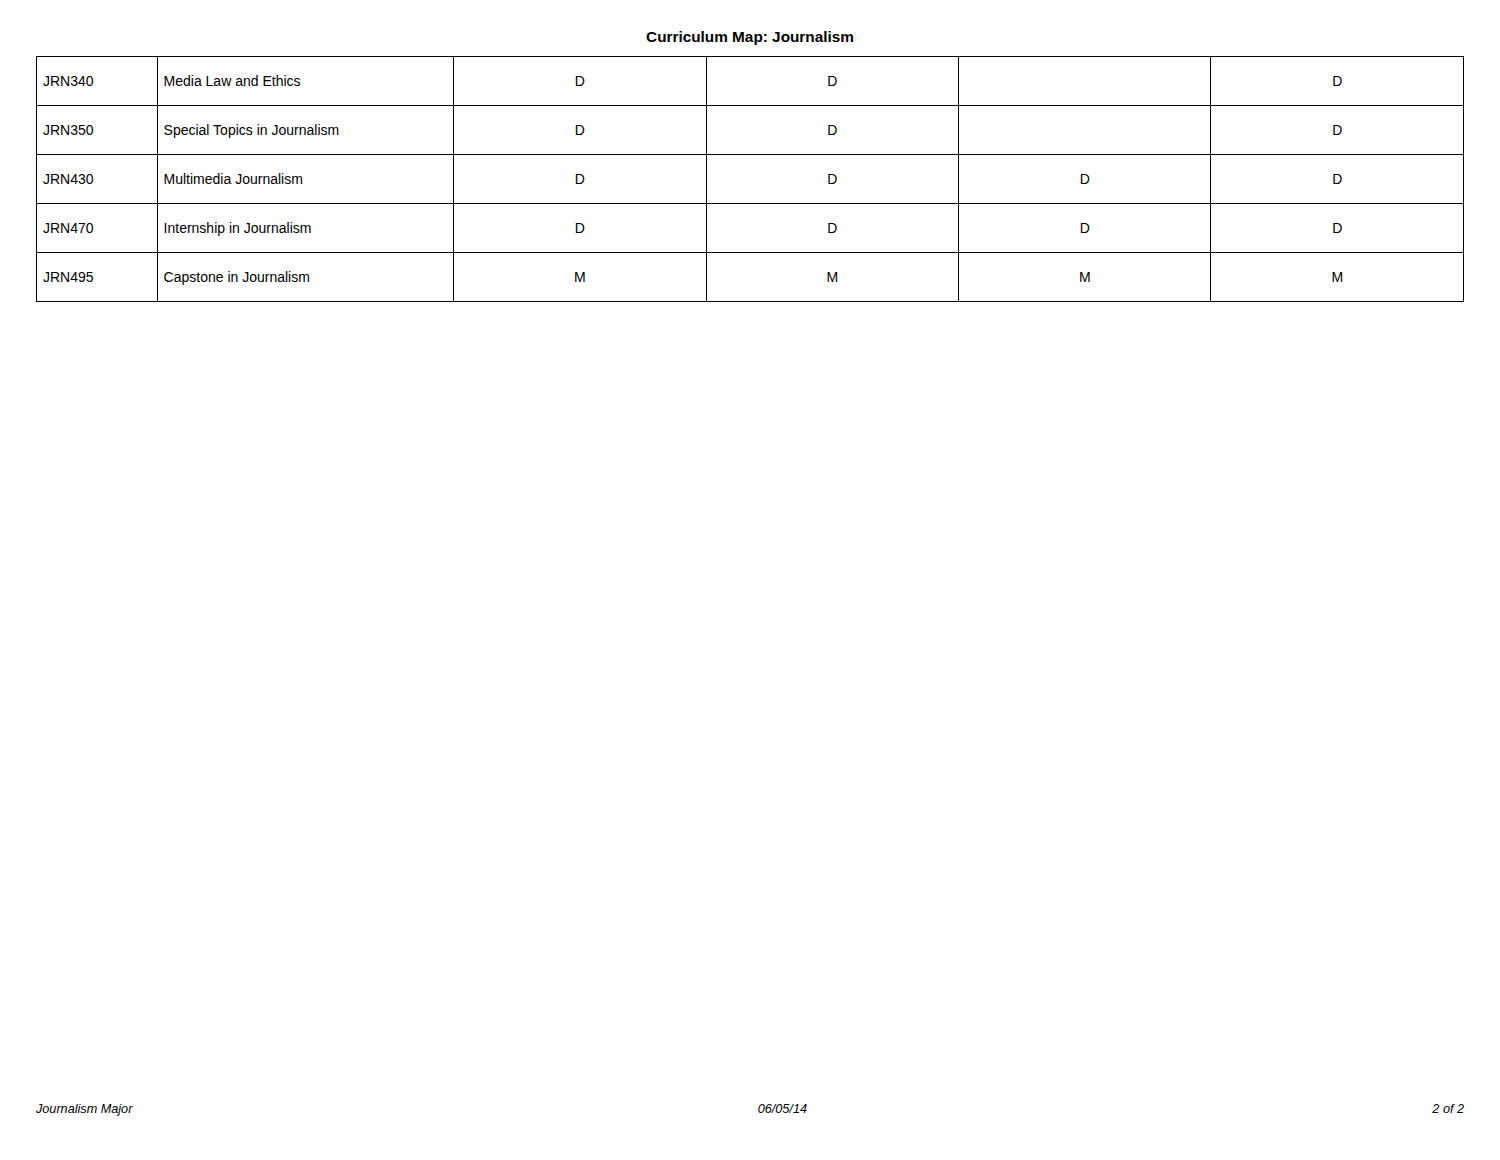Curriculum Map: Journalism
| JRN340 | Media Law and Ethics | D | D | | D |
| JRN350 | Special Topics in Journalism | D | D | | D |
| JRN430 | Multimedia Journalism | D | D | D | D |
| JRN470 | Internship in Journalism | D | D | D | D |
| JRN495 | Capstone in Journalism | M | M | M | M |
Journalism Major 06/05/14 2 of 2